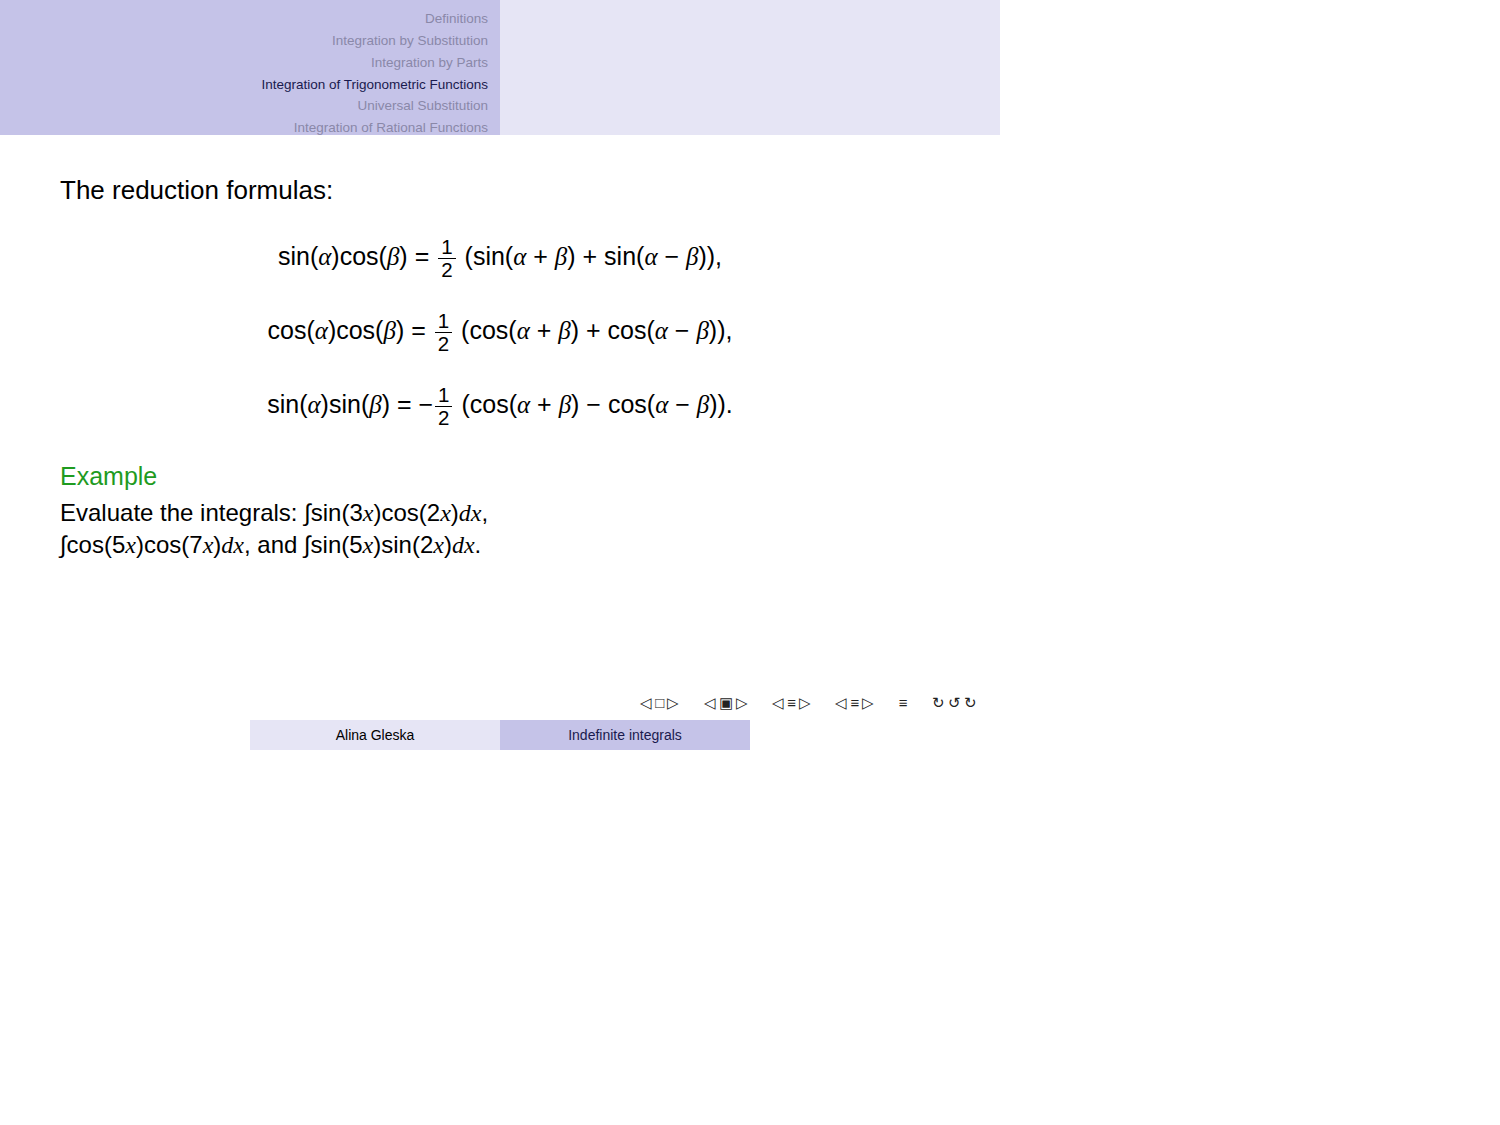Definitions
Integration by Substitution
Integration by Parts
Integration of Trigonometric Functions
Universal Substitution
Integration of Rational Functions
The reduction formulas:
sin(α)cos(β) = 12 (sin(α + β) + sin(α − β)),
cos(α)cos(β) = 12 (cos(α + β) + cos(α − β)),
sin(α)sin(β) = −12 (cos(α + β) − cos(α − β)).
Example
Evaluate the integrals: ∫sin(3x)cos(2x)dx,
∫cos(5x)cos(7x)dx, and ∫sin(5x)sin(2x)dx.
◁□▷ ◁▣▷ ◁≡▷ ◁≡▷ ≡ ↻↺↻
Alina Gleska
Indefinite integrals